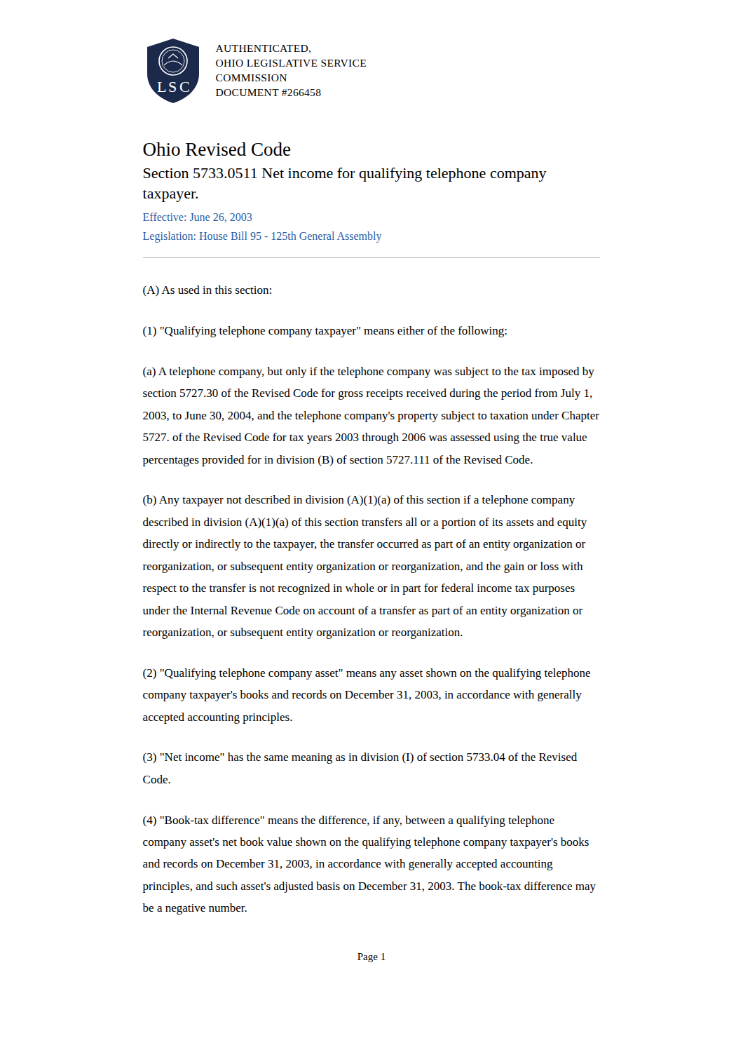L S C
AUTHENTICATED,
OHIO LEGISLATIVE SERVICE
COMMISSION
DOCUMENT #266458
Ohio Revised Code
Section 5733.0511 Net income for qualifying telephone company taxpayer.
Effective: June 26, 2003
Legislation: House Bill 95 - 125th General Assembly
(A) As used in this section:
(1) "Qualifying telephone company taxpayer" means either of the following:
(a) A telephone company, but only if the telephone company was subject to the tax imposed by section 5727.30 of the Revised Code for gross receipts received during the period from July 1, 2003, to June 30, 2004, and the telephone company's property subject to taxation under Chapter 5727. of the Revised Code for tax years 2003 through 2006 was assessed using the true value percentages provided for in division (B) of section 5727.111 of the Revised Code.
(b) Any taxpayer not described in division (A)(1)(a) of this section if a telephone company described in division (A)(1)(a) of this section transfers all or a portion of its assets and equity directly or indirectly to the taxpayer, the transfer occurred as part of an entity organization or reorganization, or subsequent entity organization or reorganization, and the gain or loss with respect to the transfer is not recognized in whole or in part for federal income tax purposes under the Internal Revenue Code on account of a transfer as part of an entity organization or reorganization, or subsequent entity organization or reorganization.
(2) "Qualifying telephone company asset" means any asset shown on the qualifying telephone company taxpayer's books and records on December 31, 2003, in accordance with generally accepted accounting principles.
(3) "Net income" has the same meaning as in division (I) of section 5733.04 of the Revised Code.
(4) "Book-tax difference" means the difference, if any, between a qualifying telephone company asset's net book value shown on the qualifying telephone company taxpayer's books and records on December 31, 2003, in accordance with generally accepted accounting principles, and such asset's adjusted basis on December 31, 2003. The book-tax difference may be a negative number.
Page 1